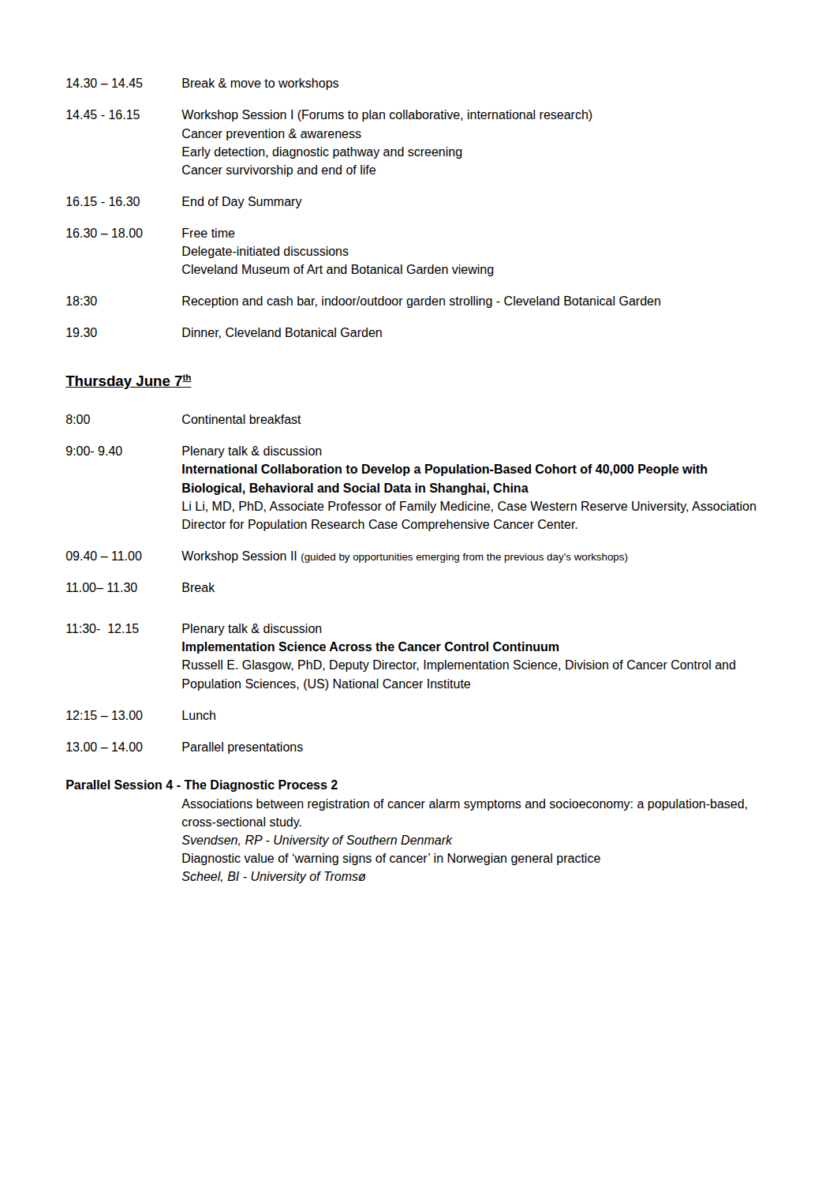14.30 – 14.45
Break & move to workshops
14.45 - 16.15
Workshop Session I (Forums to plan collaborative, international research)
Cancer prevention & awareness
Early detection, diagnostic pathway and screening
Cancer survivorship and end of life
16.15 - 16.30
End of Day Summary
16.30 – 18.00
Free time
Delegate-initiated discussions
Cleveland Museum of Art and Botanical Garden viewing
18:30
Reception and cash bar, indoor/outdoor garden strolling - Cleveland Botanical Garden
19.30
Dinner, Cleveland Botanical Garden
Thursday June 7th
8:00
Continental breakfast
9:00- 9.40
Plenary talk & discussion
International Collaboration to Develop a Population-Based Cohort of 40,000 People with Biological, Behavioral and Social Data in Shanghai, China
Li Li, MD, PhD, Associate Professor of Family Medicine, Case Western Reserve University, Association Director for Population Research Case Comprehensive Cancer Center.
09.40 – 11.00
Workshop Session II (guided by opportunities emerging from the previous day’s workshops)
11.00– 11.30
Break
11:30- 12.15
Plenary talk & discussion
Implementation Science Across the Cancer Control Continuum
Russell E. Glasgow, PhD, Deputy Director, Implementation Science, Division of Cancer Control and Population Sciences, (US) National Cancer Institute
12:15 – 13.00
Lunch
13.00 – 14.00
Parallel presentations
Parallel Session 4 - The Diagnostic Process 2
Associations between registration of cancer alarm symptoms and socioeconomy: a population-based, cross-sectional study.
Svendsen, RP - University of Southern Denmark
Diagnostic value of ‘warning signs of cancer’ in Norwegian general practice
Scheel, BI - University of Tromsø